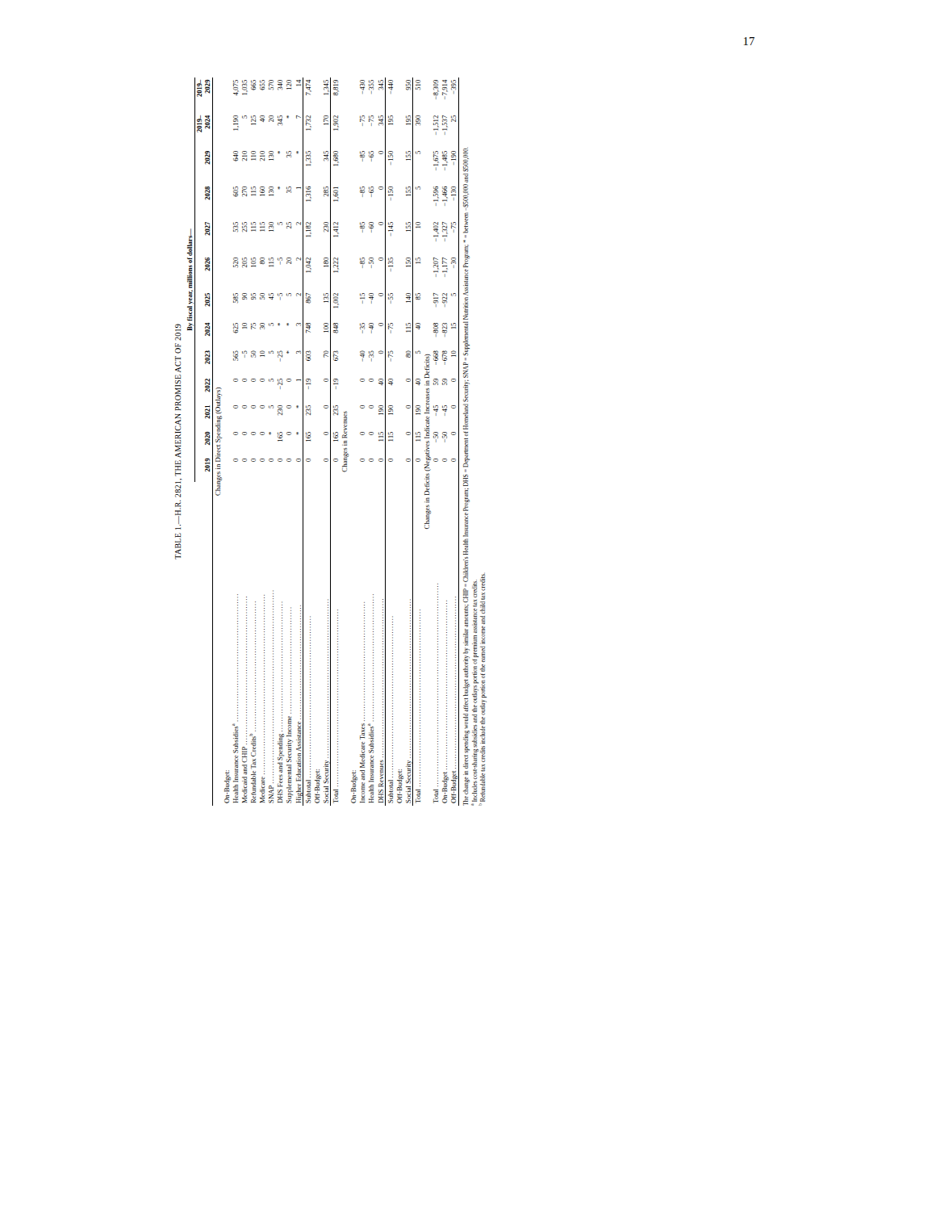17
TABLE 1.—H.R. 2821, THE AMERICAN PROMISE ACT OF 2019
| | By fiscal year, millions of dollars— |
| --- | --- |
| | 2019 | 2020 | 2021 | 2022 | 2023 | 2024 | 2025 | 2026 | 2027 | 2028 | 2029 | 2019– 2024 | 2019– 2029 |
| Changes in Direct Spending (Outlays) |
| On-Budget: | |
| Health Insurance Subsidies a ................................................. | 0 | 0 | 0 | 0 | 565 | 625 | 585 | 520 | 535 | 605 | 640 | 1,190 | 4,075 |
| Medicaid and CHIP ......................................................... | 0 | 0 | 0 | 0 | −5 | 10 | 90 | 205 | 255 | 270 | 210 | 5 | 1,035 |
| Refundable Tax Credits b .................................................. | 0 | 0 | 0 | 0 | 50 | 75 | 95 | 105 | 115 | 115 | 110 | 125 | 665 |
| Medicare ..................................................................... | 0 | 0 | 0 | 0 | 10 | 30 | 50 | 80 | 115 | 160 | 210 | 40 | 655 |
| SNAP .......................................................................... | 0 | * | 5 | 5 | 5 | 5 | 45 | 115 | 130 | 130 | 130 | 20 | 570 |
| DHS Fees and Spending .................................................. | 0 | 165 | 230 | −25 | −25 | * | −5 | −5 | 5 | * | * | 345 | 340 |
| Supplemental Security Income ......................................... | 0 | 0 | 0 | 0 | * | * | 5 | 20 | 25 | 35 | 35 | * | 120 |
| Higher Education Assistance ............................................ | 0 | * | * | 1 | 3 | 3 | 2 | 2 | 2 | 1 | * | 7 | 14 |
| Subtotal .............................................................. | 0 | 165 | 235 | −19 | 603 | 748 | 867 | 1,042 | 1,182 | 1,316 | 1,335 | 1,732 | 7,474 |
| Off-Budget: | |
| Social Security ............................................................. | 0 | 0 | 0 | 0 | 70 | 100 | 135 | 180 | 230 | 285 | 345 | 170 | 1,345 |
| Total .................................................................... | 0 | 165 | 235 | −19 | 673 | 848 | 1,002 | 1,222 | 1,412 | 1,601 | 1,680 | 1,902 | 8,819 |
| Changes in Revenues |
| On-Budget: | |
| Income and Medicare Taxes .............................................. | 0 | 0 | 0 | 0 | −40 | −35 | −15 | −85 | −85 | −85 | −85 | −75 | −430 |
| Health Insurance Subsidies a ................................................. | 0 | 0 | 0 | 0 | −35 | −40 | −40 | −50 | −60 | −65 | −65 | −75 | −355 |
| DHS Revenues ............................................................. | 0 | 115 | 190 | 40 | 0 | 0 | 0 | 0 | 0 | 0 | 0 | 345 | 345 |
| Subtotal .............................................................. | 0 | 115 | 190 | 40 | −75 | −75 | −55 | −135 | −145 | −150 | −150 | 195 | −440 |
| Off-Budget: | |
| Social Security ............................................................. | 0 | 0 | 0 | 0 | 80 | 115 | 140 | 150 | 155 | 155 | 155 | 195 | 950 |
| Total .................................................................... | 0 | 115 | 190 | 40 | 5 | 40 | 85 | 15 | 10 | 5 | 5 | 390 | 510 |
| Changes in Deficits (Negatives Indicate Increases in Deficits) |
| Total .............................................................................. | 0 | −50 | −45 | 59 | −668 | −808 | −917 | −1,207 | −1,402 | −1,596 | −1,675 | −1,512 | −8,309 |
| On-Budget ................................................................. | 0 | −50 | −45 | 59 | −678 | −823 | −922 | −1,177 | −1,327 | −1,466 | −1,485 | −1,537 | −7,914 |
| Off-Budget .................................................................. | 0 | 0 | 0 | 0 | 10 | 15 | 5 | −30 | −75 | −130 | −190 | 25 | −395 |
The change in direct spending would affect budget authority by similar amounts; CHIP = Children's Health Insurance Program; DHS = Department of Homeland Security; SNAP = Supplemental Nutrition Assistance Program; * = between −$500,000 and $500,000.
a Includes cost-sharing subsidies and the outlays portion of premium assistance tax credits.
b Refundable tax credits include the outlay portion of the earned income and child tax credits.